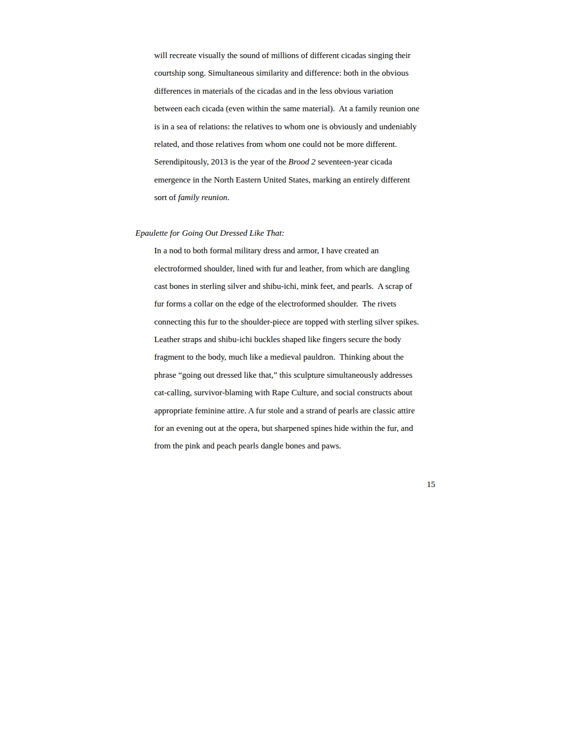will recreate visually the sound of millions of different cicadas singing their courtship song. Simultaneous similarity and difference: both in the obvious differences in materials of the cicadas and in the less obvious variation between each cicada (even within the same material). At a family reunion one is in a sea of relations: the relatives to whom one is obviously and undeniably related, and those relatives from whom one could not be more different. Serendipitously, 2013 is the year of the Brood 2 seventeen-year cicada emergence in the North Eastern United States, marking an entirely different sort of family reunion.
Epaulette for Going Out Dressed Like That:
In a nod to both formal military dress and armor, I have created an electroformed shoulder, lined with fur and leather, from which are dangling cast bones in sterling silver and shibu-ichi, mink feet, and pearls. A scrap of fur forms a collar on the edge of the electroformed shoulder. The rivets connecting this fur to the shoulder-piece are topped with sterling silver spikes. Leather straps and shibu-ichi buckles shaped like fingers secure the body fragment to the body, much like a medieval pauldron. Thinking about the phrase “going out dressed like that,” this sculpture simultaneously addresses cat-calling, survivor-blaming with Rape Culture, and social constructs about appropriate feminine attire. A fur stole and a strand of pearls are classic attire for an evening out at the opera, but sharpened spines hide within the fur, and from the pink and peach pearls dangle bones and paws.
15